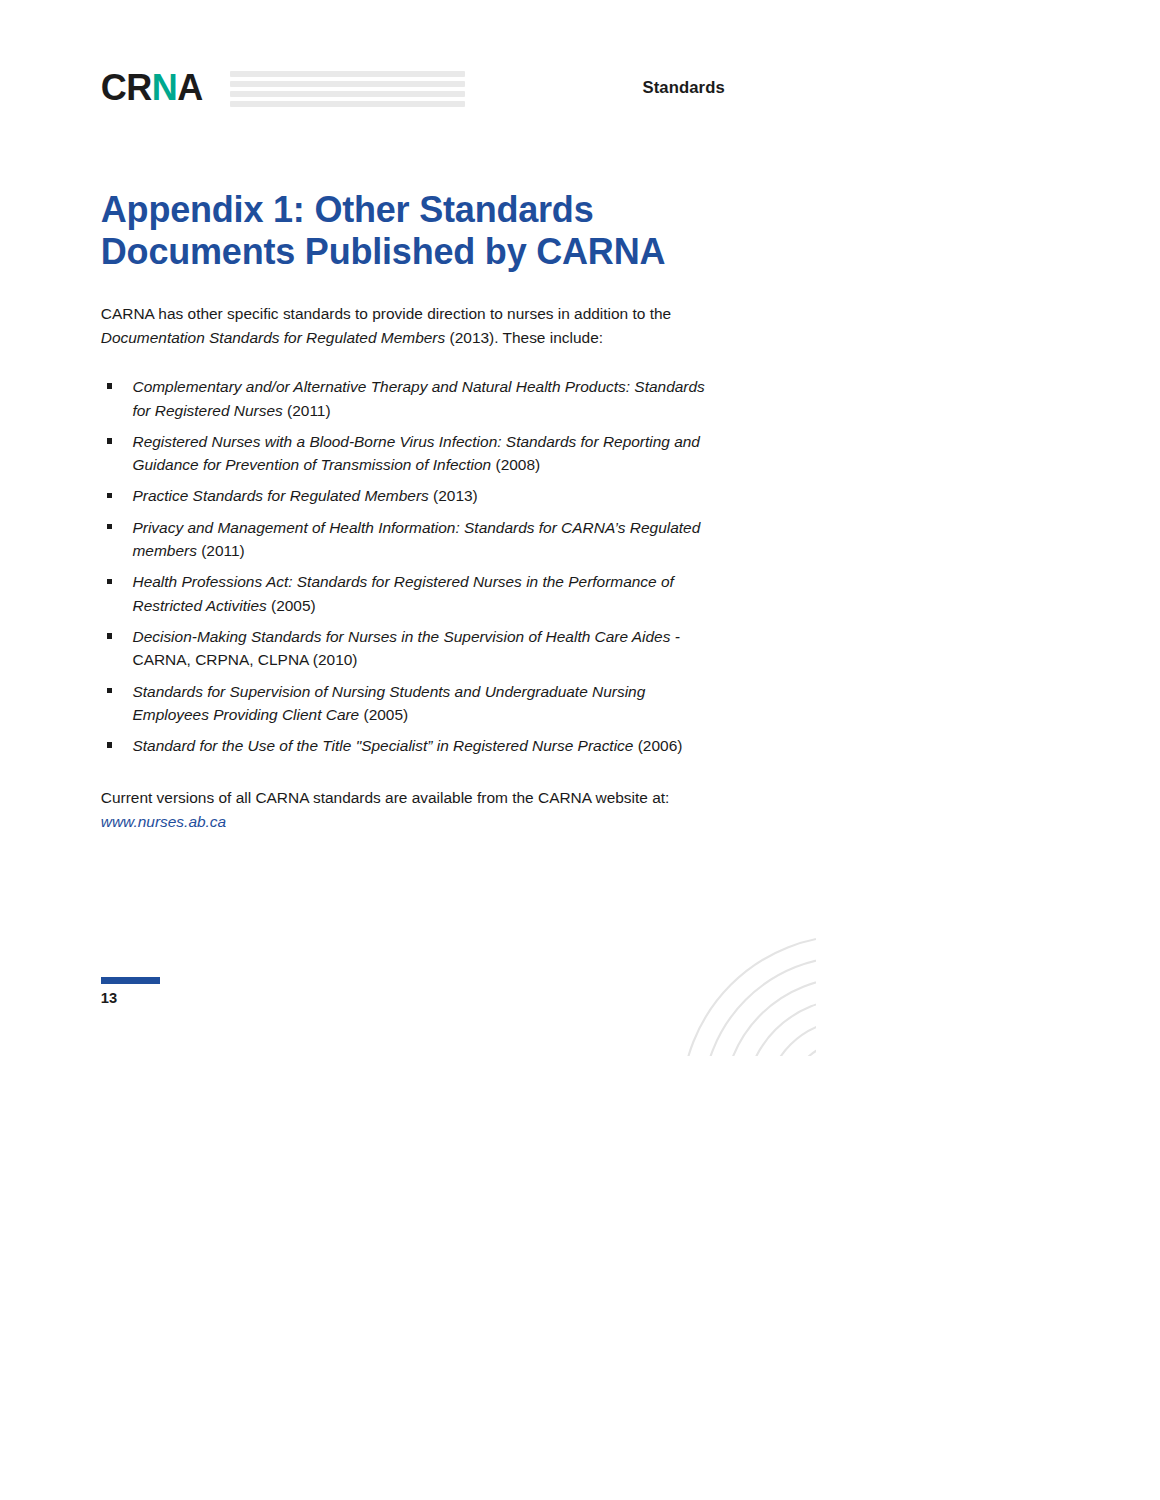CRNA
Standards
Appendix 1: Other Standards Documents Published by CARNA
CARNA has other specific standards to provide direction to nurses in addition to the Documentation Standards for Regulated Members (2013). These include:
Complementary and/or Alternative Therapy and Natural Health Products: Standards for Registered Nurses (2011)
Registered Nurses with a Blood-Borne Virus Infection: Standards for Reporting and Guidance for Prevention of Transmission of Infection (2008)
Practice Standards for Regulated Members (2013)
Privacy and Management of Health Information: Standards for CARNA’s Regulated members (2011)
Health Professions Act: Standards for Registered Nurses in the Performance of Restricted Activities (2005)
Decision-Making Standards for Nurses in the Supervision of Health Care Aides - CARNA, CRPNA, CLPNA (2010)
Standards for Supervision of Nursing Students and Undergraduate Nursing Employees Providing Client Care (2005)
Standard for the Use of the Title "Specialist” in Registered Nurse Practice (2006)
Current versions of all CARNA standards are available from the CARNA website at:
www.nurses.ab.ca
13